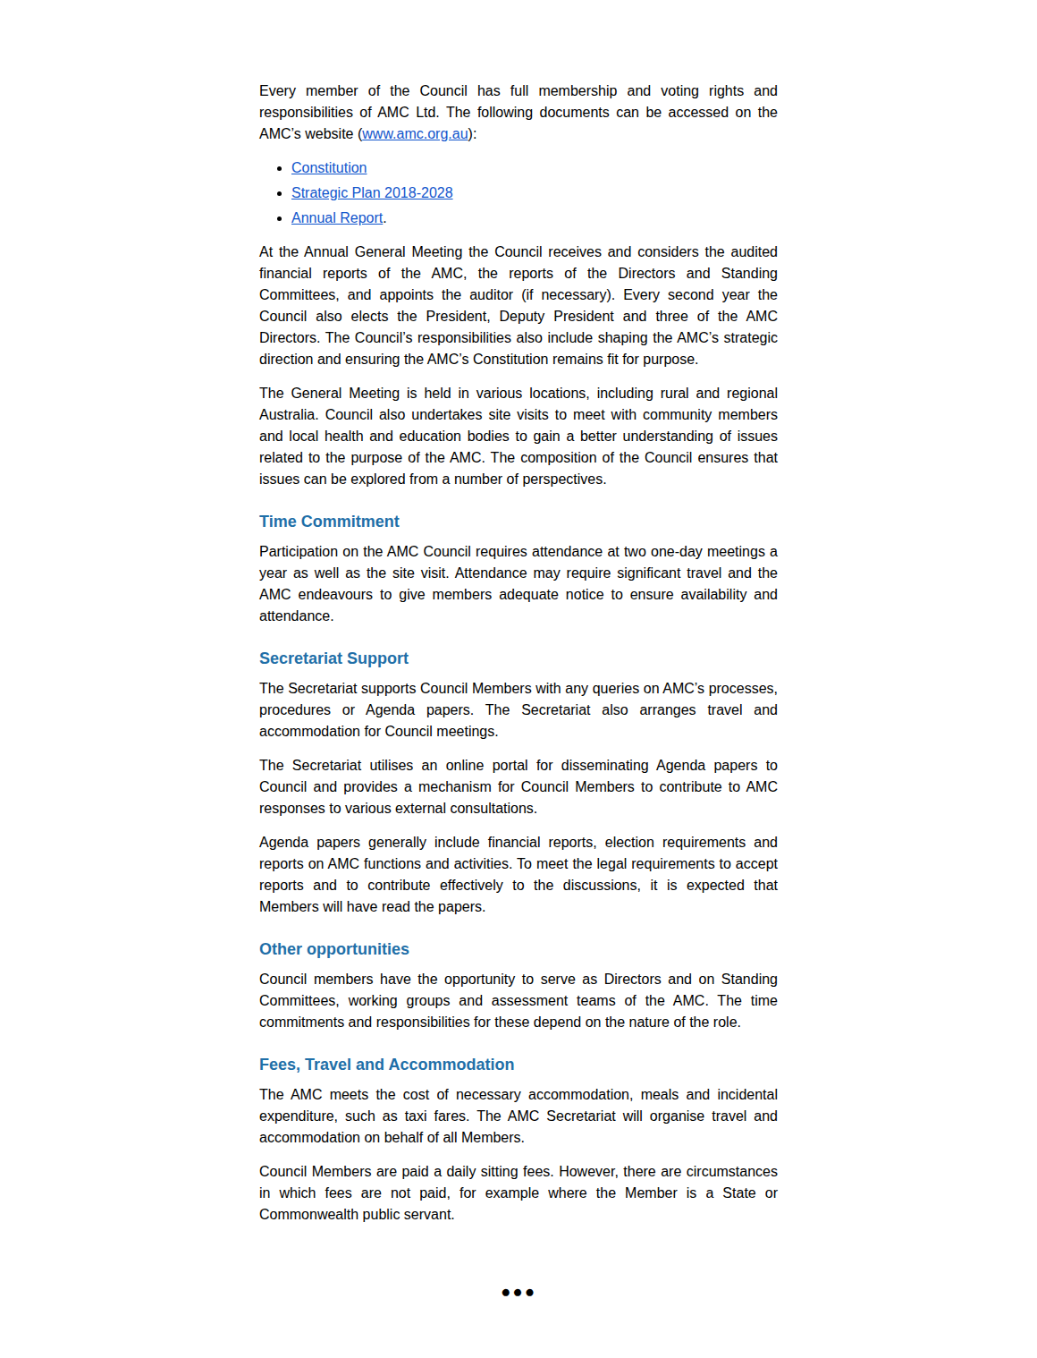Every member of the Council has full membership and voting rights and responsibilities of AMC Ltd. The following documents can be accessed on the AMC’s website (www.amc.org.au):
Constitution
Strategic Plan 2018-2028
Annual Report.
At the Annual General Meeting the Council receives and considers the audited financial reports of the AMC, the reports of the Directors and Standing Committees, and appoints the auditor (if necessary). Every second year the Council also elects the President, Deputy President and three of the AMC Directors. The Council’s responsibilities also include shaping the AMC’s strategic direction and ensuring the AMC’s Constitution remains fit for purpose.
The General Meeting is held in various locations, including rural and regional Australia. Council also undertakes site visits to meet with community members and local health and education bodies to gain a better understanding of issues related to the purpose of the AMC. The composition of the Council ensures that issues can be explored from a number of perspectives.
Time Commitment
Participation on the AMC Council requires attendance at two one-day meetings a year as well as the site visit. Attendance may require significant travel and the AMC endeavours to give members adequate notice to ensure availability and attendance.
Secretariat Support
The Secretariat supports Council Members with any queries on AMC’s processes, procedures or Agenda papers. The Secretariat also arranges travel and accommodation for Council meetings.
The Secretariat utilises an online portal for disseminating Agenda papers to Council and provides a mechanism for Council Members to contribute to AMC responses to various external consultations.
Agenda papers generally include financial reports, election requirements and reports on AMC functions and activities. To meet the legal requirements to accept reports and to contribute effectively to the discussions, it is expected that Members will have read the papers.
Other opportunities
Council members have the opportunity to serve as Directors and on Standing Committees, working groups and assessment teams of the AMC. The time commitments and responsibilities for these depend on the nature of the role.
Fees, Travel and Accommodation
The AMC meets the cost of necessary accommodation, meals and incidental expenditure, such as taxi fares. The AMC Secretariat will organise travel and accommodation on behalf of all Members.
Council Members are paid a daily sitting fees. However, there are circumstances in which fees are not paid, for example where the Member is a State or Commonwealth public servant.
●●●